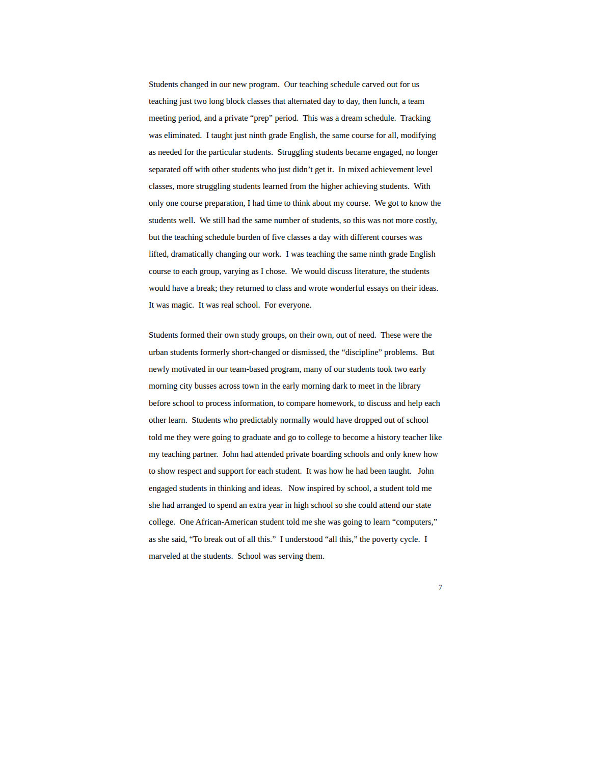Students changed in our new program. Our teaching schedule carved out for us teaching just two long block classes that alternated day to day, then lunch, a team meeting period, and a private “prep” period. This was a dream schedule. Tracking was eliminated. I taught just ninth grade English, the same course for all, modifying as needed for the particular students. Struggling students became engaged, no longer separated off with other students who just didn’t get it. In mixed achievement level classes, more struggling students learned from the higher achieving students. With only one course preparation, I had time to think about my course. We got to know the students well. We still had the same number of students, so this was not more costly, but the teaching schedule burden of five classes a day with different courses was lifted, dramatically changing our work. I was teaching the same ninth grade English course to each group, varying as I chose. We would discuss literature, the students would have a break; they returned to class and wrote wonderful essays on their ideas. It was magic. It was real school. For everyone.
Students formed their own study groups, on their own, out of need. These were the urban students formerly short-changed or dismissed, the “discipline” problems. But newly motivated in our team-based program, many of our students took two early morning city busses across town in the early morning dark to meet in the library before school to process information, to compare homework, to discuss and help each other learn. Students who predictably normally would have dropped out of school told me they were going to graduate and go to college to become a history teacher like my teaching partner. John had attended private boarding schools and only knew how to show respect and support for each student. It was how he had been taught. John engaged students in thinking and ideas. Now inspired by school, a student told me she had arranged to spend an extra year in high school so she could attend our state college. One African-American student told me she was going to learn “computers,” as she said, “To break out of all this.” I understood “all this,” the poverty cycle. I marveled at the students. School was serving them.
7